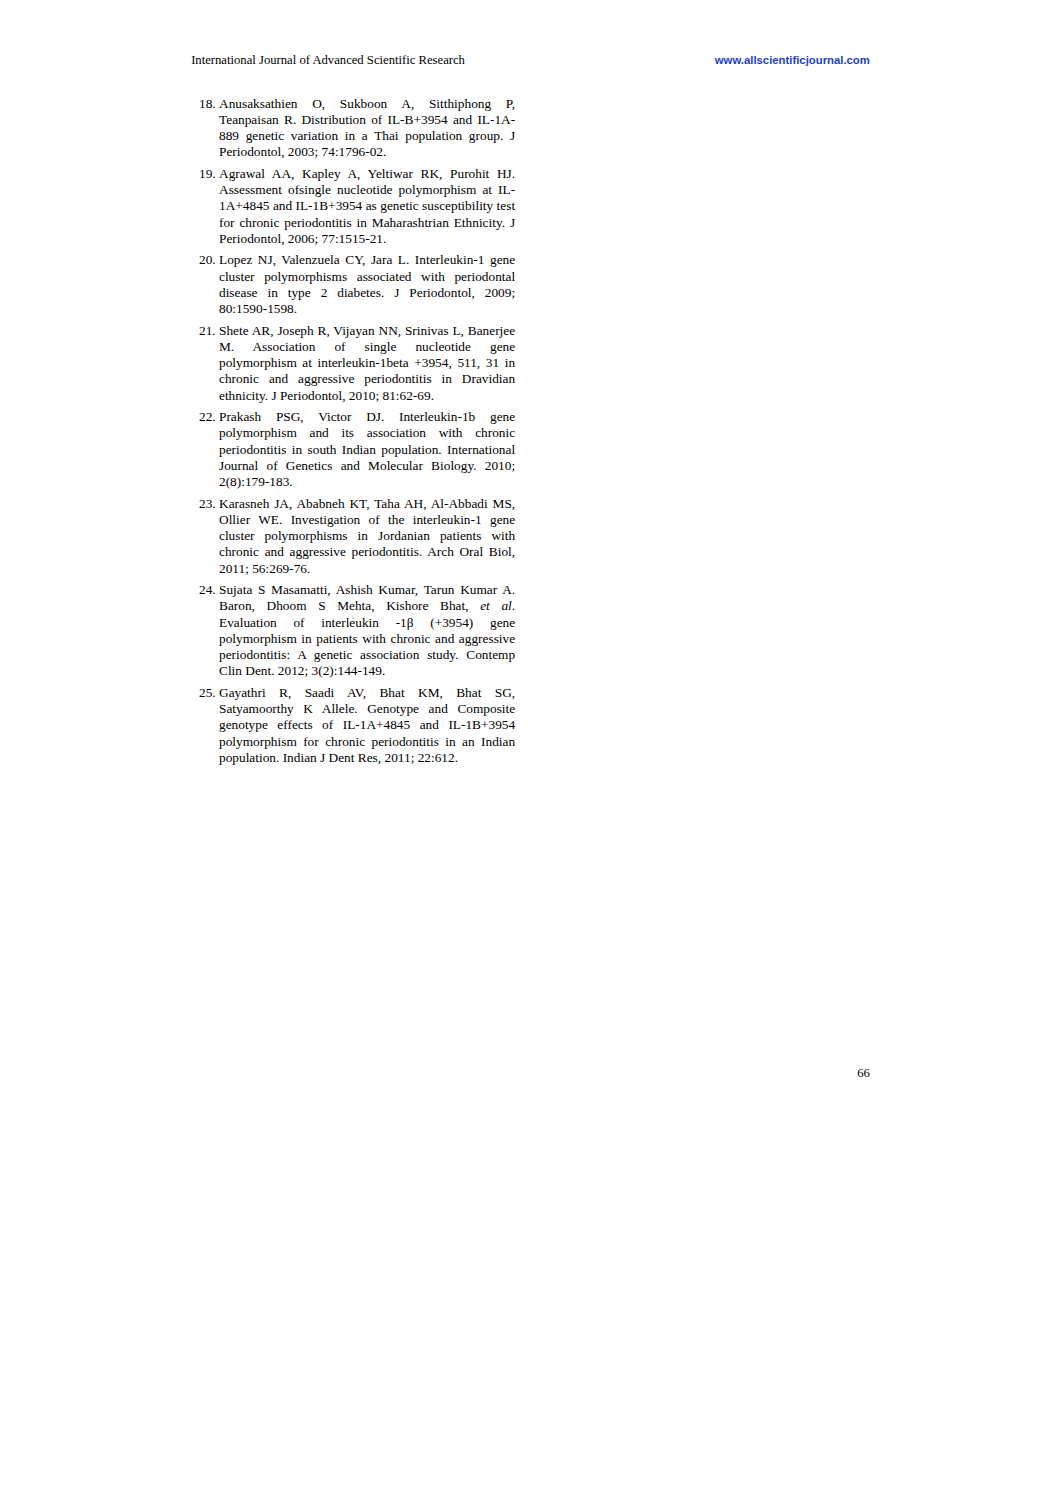International Journal of Advanced Scientific Research www.allscientificjournal.com
Anusaksathien O, Sukboon A, Sitthiphong P, Teanpaisan R. Distribution of IL-B+3954 and IL-1A-889 genetic variation in a Thai population group. J Periodontol, 2003; 74:1796-02.
Agrawal AA, Kapley A, Yeltiwar RK, Purohit HJ. Assessment ofsingle nucleotide polymorphism at IL-1A+4845 and IL-1B+3954 as genetic susceptibility test for chronic periodontitis in Maharashtrian Ethnicity. J Periodontol, 2006; 77:1515-21.
Lopez NJ, Valenzuela CY, Jara L. Interleukin-1 gene cluster polymorphisms associated with periodontal disease in type 2 diabetes. J Periodontol, 2009; 80:1590-1598.
Shete AR, Joseph R, Vijayan NN, Srinivas L, Banerjee M. Association of single nucleotide gene polymorphism at interleukin-1beta +3954, 511, 31 in chronic and aggressive periodontitis in Dravidian ethnicity. J Periodontol, 2010; 81:62-69.
Prakash PSG, Victor DJ. Interleukin-1b gene polymorphism and its association with chronic periodontitis in south Indian population. International Journal of Genetics and Molecular Biology. 2010; 2(8):179-183.
Karasneh JA, Ababneh KT, Taha AH, Al-Abbadi MS, Ollier WE. Investigation of the interleukin-1 gene cluster polymorphisms in Jordanian patients with chronic and aggressive periodontitis. Arch Oral Biol, 2011; 56:269-76.
Sujata S Masamatti, Ashish Kumar, Tarun Kumar A. Baron, Dhoom S Mehta, Kishore Bhat, et al. Evaluation of interleukin -1β (+3954) gene polymorphism in patients with chronic and aggressive periodontitis: A genetic association study. Contemp Clin Dent. 2012; 3(2):144-149.
Gayathri R, Saadi AV, Bhat KM, Bhat SG, Satyamoorthy K Allele. Genotype and Composite genotype effects of IL-1A+4845 and IL-1B+3954 polymorphism for chronic periodontitis in an Indian population. Indian J Dent Res, 2011; 22:612.
66